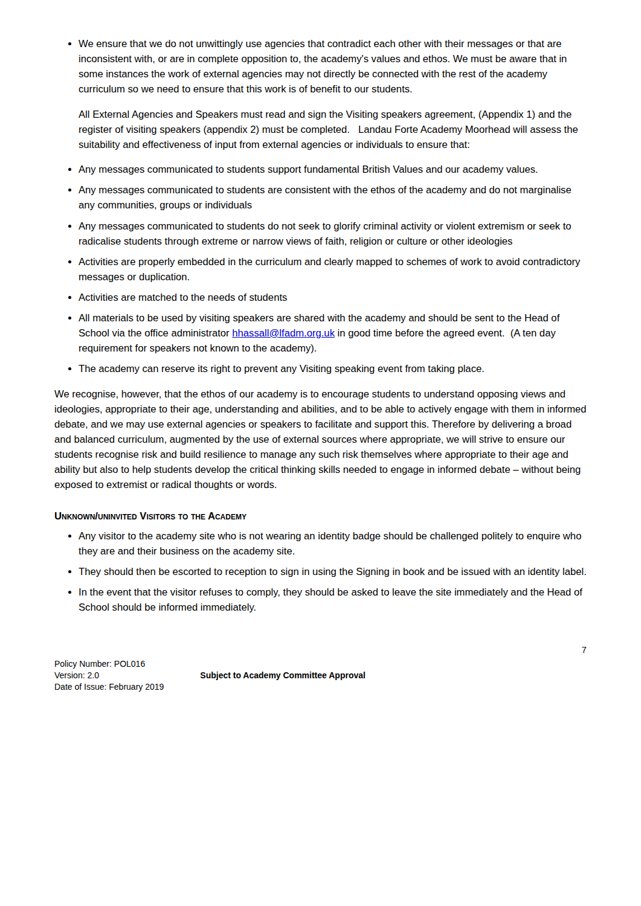We ensure that we do not unwittingly use agencies that contradict each other with their messages or that are inconsistent with, or are in complete opposition to, the academy's values and ethos. We must be aware that in some instances the work of external agencies may not directly be connected with the rest of the academy curriculum so we need to ensure that this work is of benefit to our students.
All External Agencies and Speakers must read and sign the Visiting speakers agreement, (Appendix 1) and the register of visiting speakers (appendix 2) must be completed. Landau Forte Academy Moorhead will assess the suitability and effectiveness of input from external agencies or individuals to ensure that:
Any messages communicated to students support fundamental British Values and our academy values.
Any messages communicated to students are consistent with the ethos of the academy and do not marginalise any communities, groups or individuals
Any messages communicated to students do not seek to glorify criminal activity or violent extremism or seek to radicalise students through extreme or narrow views of faith, religion or culture or other ideologies
Activities are properly embedded in the curriculum and clearly mapped to schemes of work to avoid contradictory messages or duplication.
Activities are matched to the needs of students
All materials to be used by visiting speakers are shared with the academy and should be sent to the Head of School via the office administrator hhassall@lfadm.org.uk in good time before the agreed event. (A ten day requirement for speakers not known to the academy).
The academy can reserve its right to prevent any Visiting speaking event from taking place.
We recognise, however, that the ethos of our academy is to encourage students to understand opposing views and ideologies, appropriate to their age, understanding and abilities, and to be able to actively engage with them in informed debate, and we may use external agencies or speakers to facilitate and support this. Therefore by delivering a broad and balanced curriculum, augmented by the use of external sources where appropriate, we will strive to ensure our students recognise risk and build resilience to manage any such risk themselves where appropriate to their age and ability but also to help students develop the critical thinking skills needed to engage in informed debate – without being exposed to extremist or radical thoughts or words.
Unknown/uninvited Visitors to the Academy
Any visitor to the academy site who is not wearing an identity badge should be challenged politely to enquire who they are and their business on the academy site.
They should then be escorted to reception to sign in using the Signing in book and be issued with an identity label.
In the event that the visitor refuses to comply, they should be asked to leave the site immediately and the Head of School should be informed immediately.
7
Policy Number: POL016
Version: 2.0
Date of Issue: February 2019
Subject to Academy Committee Approval